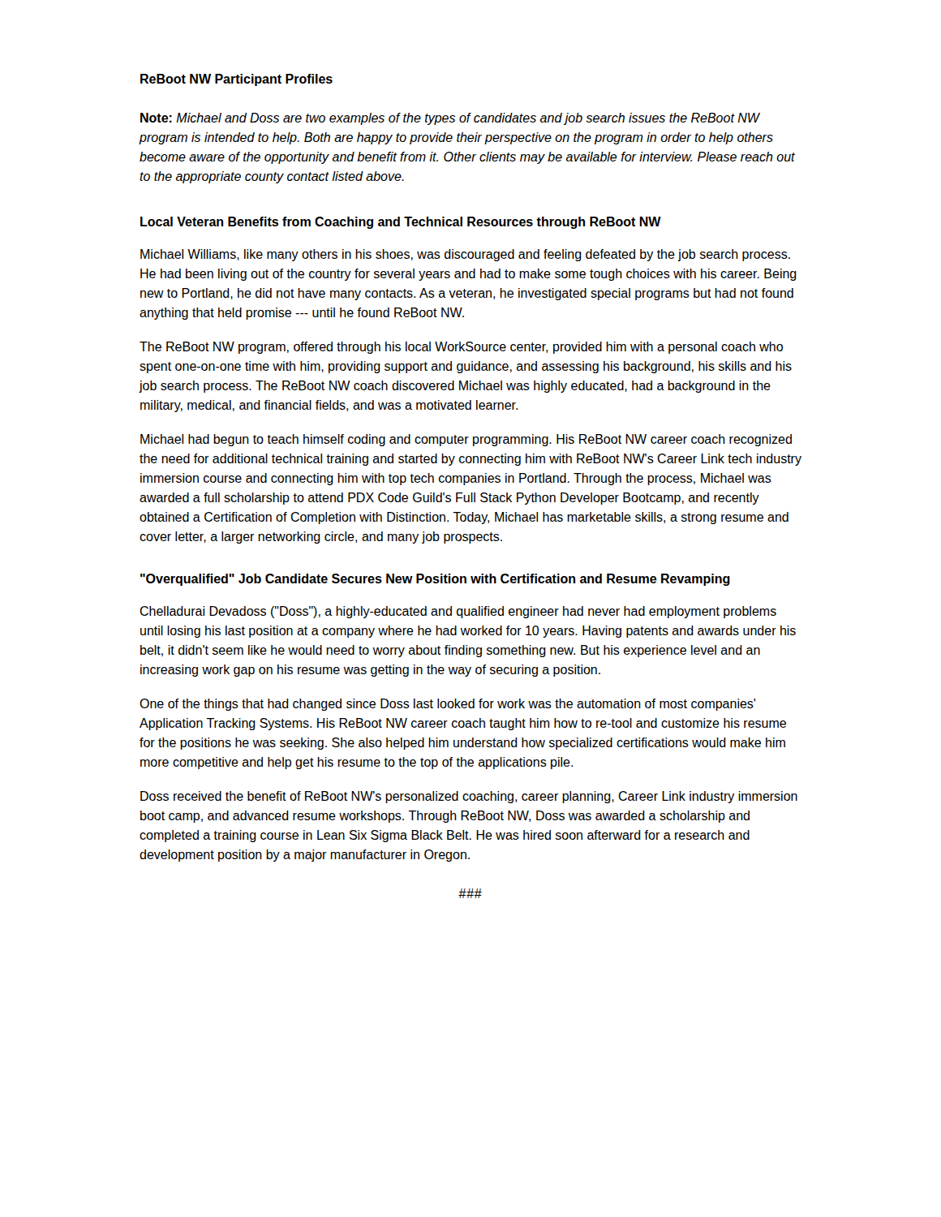ReBoot NW Participant Profiles
Note: Michael and Doss are two examples of the types of candidates and job search issues the ReBoot NW program is intended to help. Both are happy to provide their perspective on the program in order to help others become aware of the opportunity and benefit from it. Other clients may be available for interview. Please reach out to the appropriate county contact listed above.
Local Veteran Benefits from Coaching and Technical Resources through ReBoot NW
Michael Williams, like many others in his shoes, was discouraged and feeling defeated by the job search process. He had been living out of the country for several years and had to make some tough choices with his career. Being new to Portland, he did not have many contacts. As a veteran, he investigated special programs but had not found anything that held promise --- until he found ReBoot NW.
The ReBoot NW program, offered through his local WorkSource center, provided him with a personal coach who spent one-on-one time with him, providing support and guidance, and assessing his background, his skills and his job search process. The ReBoot NW coach discovered Michael was highly educated, had a background in the military, medical, and financial fields, and was a motivated learner.
Michael had begun to teach himself coding and computer programming. His ReBoot NW career coach recognized the need for additional technical training and started by connecting him with ReBoot NW's Career Link tech industry immersion course and connecting him with top tech companies in Portland. Through the process, Michael was awarded a full scholarship to attend PDX Code Guild's Full Stack Python Developer Bootcamp, and recently obtained a Certification of Completion with Distinction. Today, Michael has marketable skills, a strong resume and cover letter, a larger networking circle, and many job prospects.
"Overqualified" Job Candidate Secures New Position with Certification and Resume Revamping
Chelladurai Devadoss ("Doss"), a highly-educated and qualified engineer had never had employment problems until losing his last position at a company where he had worked for 10 years. Having patents and awards under his belt, it didn't seem like he would need to worry about finding something new. But his experience level and an increasing work gap on his resume was getting in the way of securing a position.
One of the things that had changed since Doss last looked for work was the automation of most companies' Application Tracking Systems. His ReBoot NW career coach taught him how to re-tool and customize his resume for the positions he was seeking. She also helped him understand how specialized certifications would make him more competitive and help get his resume to the top of the applications pile.
Doss received the benefit of ReBoot NW's personalized coaching, career planning, Career Link industry immersion boot camp, and advanced resume workshops. Through ReBoot NW, Doss was awarded a scholarship and completed a training course in Lean Six Sigma Black Belt. He was hired soon afterward for a research and development position by a major manufacturer in Oregon.
###